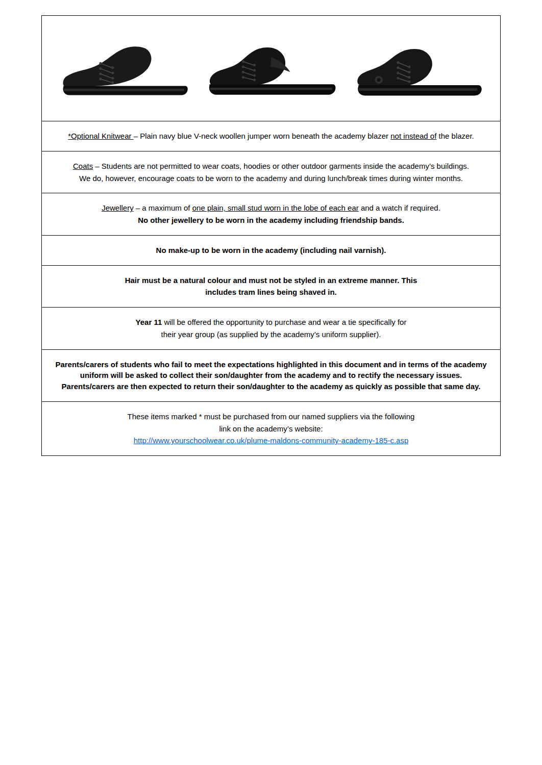| *Optional Knitwear – Plain navy blue V-neck woollen jumper worn beneath the academy blazer not instead of the blazer. |
| Coats – Students are not permitted to wear coats, hoodies or other outdoor garments inside the academy’s buildings. We do, however, encourage coats to be worn to the academy and during lunch/break times during winter months. |
| Jewellery – a maximum of one plain, small stud worn in the lobe of each ear and a watch if required. No other jewellery to be worn in the academy including friendship bands. |
| No make-up to be worn in the academy (including nail varnish). |
| Hair must be a natural colour and must not be styled in an extreme manner. This includes tram lines being shaved in. |
| Year 11 will be offered the opportunity to purchase and wear a tie specifically for their year group (as supplied by the academy’s uniform supplier). |
| Parents/carers of students who fail to meet the expectations highlighted in this document and in terms of the academy uniform will be asked to collect their son/daughter from the academy and to rectify the necessary issues. Parents/carers are then expected to return their son/daughter to the academy as quickly as possible that same day. |
| These items marked * must be purchased from our named suppliers via the following link on the academy’s website: http://www.yourschoolwear.co.uk/plume-maldons-community-academy-185-c.asp |